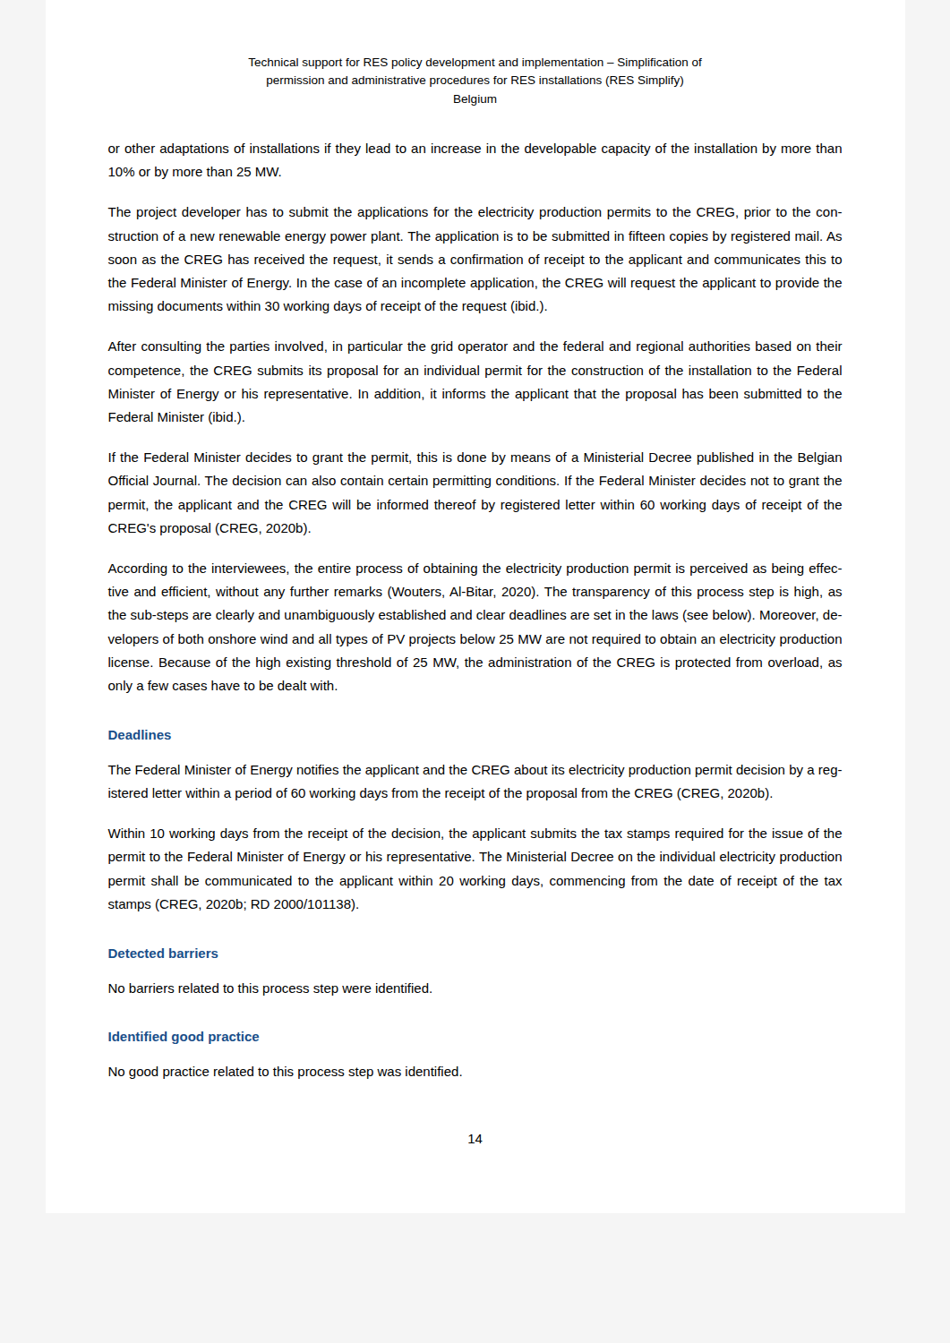Technical support for RES policy development and implementation – Simplification of
permission and administrative procedures for RES installations (RES Simplify)
Belgium
or other adaptations of installations if they lead to an increase in the developable capacity of the installation by more than 10% or by more than 25 MW.
The project developer has to submit the applications for the electricity production permits to the CREG, prior to the construction of a new renewable energy power plant. The application is to be submitted in fifteen copies by registered mail. As soon as the CREG has received the request, it sends a confirmation of receipt to the applicant and communicates this to the Federal Minister of Energy. In the case of an incomplete application, the CREG will request the applicant to provide the missing documents within 30 working days of receipt of the request (ibid.).
After consulting the parties involved, in particular the grid operator and the federal and regional authorities based on their competence, the CREG submits its proposal for an individual permit for the construction of the installation to the Federal Minister of Energy or his representative. In addition, it informs the applicant that the proposal has been submitted to the Federal Minister (ibid.).
If the Federal Minister decides to grant the permit, this is done by means of a Ministerial Decree published in the Belgian Official Journal. The decision can also contain certain permitting conditions. If the Federal Minister decides not to grant the permit, the applicant and the CREG will be informed thereof by registered letter within 60 working days of receipt of the CREG's proposal (CREG, 2020b).
According to the interviewees, the entire process of obtaining the electricity production permit is perceived as being effective and efficient, without any further remarks (Wouters, Al-Bitar, 2020). The transparency of this process step is high, as the sub-steps are clearly and unambiguously established and clear deadlines are set in the laws (see below). Moreover, developers of both onshore wind and all types of PV projects below 25 MW are not required to obtain an electricity production license. Because of the high existing threshold of 25 MW, the administration of the CREG is protected from overload, as only a few cases have to be dealt with.
Deadlines
The Federal Minister of Energy notifies the applicant and the CREG about its electricity production permit decision by a registered letter within a period of 60 working days from the receipt of the proposal from the CREG (CREG, 2020b).
Within 10 working days from the receipt of the decision, the applicant submits the tax stamps required for the issue of the permit to the Federal Minister of Energy or his representative. The Ministerial Decree on the individual electricity production permit shall be communicated to the applicant within 20 working days, commencing from the date of receipt of the tax stamps (CREG, 2020b; RD 2000/101138).
Detected barriers
No barriers related to this process step were identified.
Identified good practice
No good practice related to this process step was identified.
14